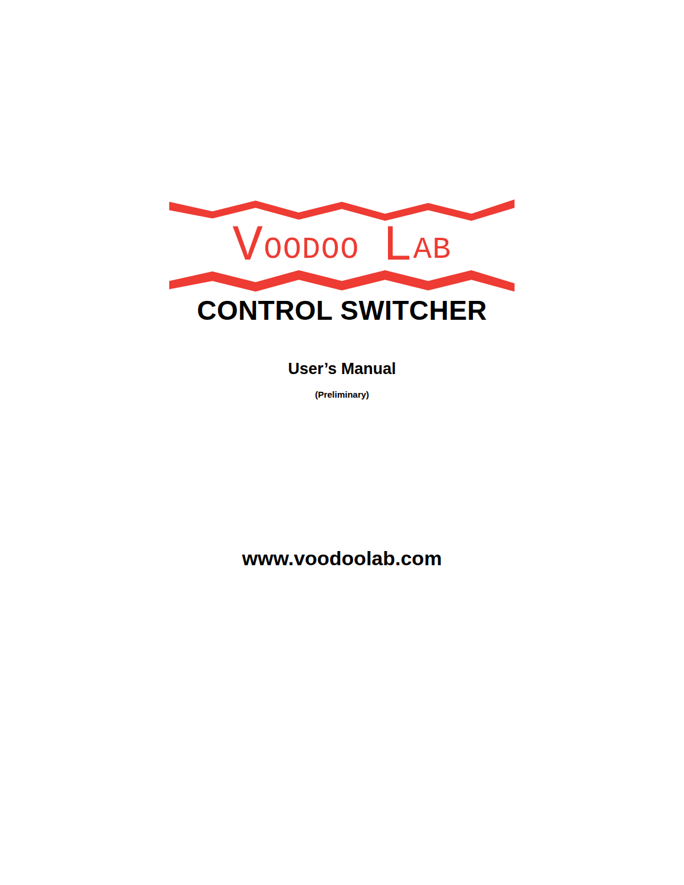VOODOO LAB
CONTROL SWITCHER
User’s Manual
(Preliminary)
www.voodoolab.com